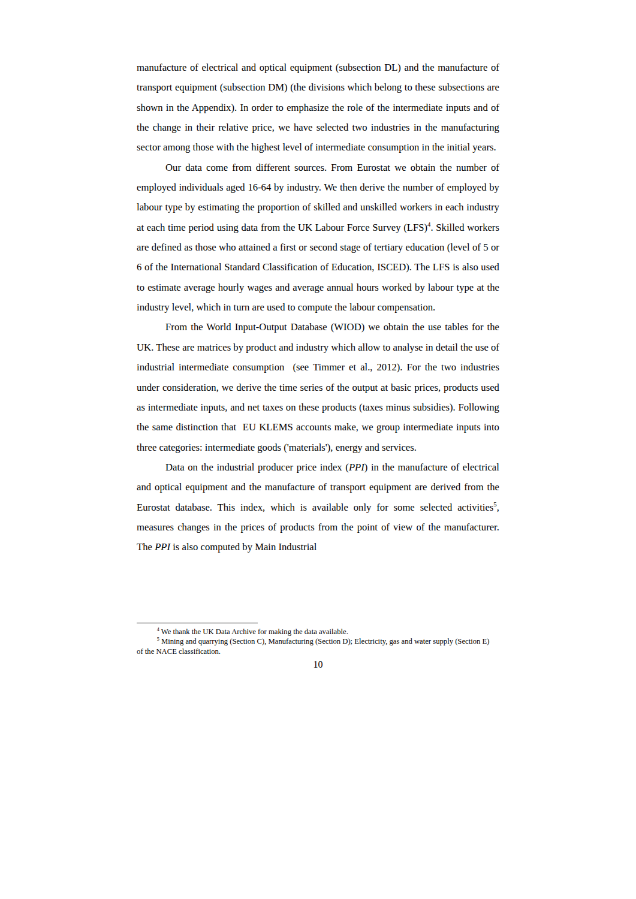manufacture of electrical and optical equipment (subsection DL) and the manufacture of transport equipment (subsection DM) (the divisions which belong to these subsections are shown in the Appendix). In order to emphasize the role of the intermediate inputs and of the change in their relative price, we have selected two industries in the manufacturing sector among those with the highest level of intermediate consumption in the initial years.
Our data come from different sources. From Eurostat we obtain the number of employed individuals aged 16-64 by industry. We then derive the number of employed by labour type by estimating the proportion of skilled and unskilled workers in each industry at each time period using data from the UK Labour Force Survey (LFS)4. Skilled workers are defined as those who attained a first or second stage of tertiary education (level of 5 or 6 of the International Standard Classification of Education, ISCED). The LFS is also used to estimate average hourly wages and average annual hours worked by labour type at the industry level, which in turn are used to compute the labour compensation.
From the World Input-Output Database (WIOD) we obtain the use tables for the UK. These are matrices by product and industry which allow to analyse in detail the use of industrial intermediate consumption (see Timmer et al., 2012). For the two industries under consideration, we derive the time series of the output at basic prices, products used as intermediate inputs, and net taxes on these products (taxes minus subsidies). Following the same distinction that EU KLEMS accounts make, we group intermediate inputs into three categories: intermediate goods ('materials'), energy and services.
Data on the industrial producer price index (PPI) in the manufacture of electrical and optical equipment and the manufacture of transport equipment are derived from the Eurostat database. This index, which is available only for some selected activities5, measures changes in the prices of products from the point of view of the manufacturer. The PPI is also computed by Main Industrial
4 We thank the UK Data Archive for making the data available.
5 Mining and quarrying (Section C), Manufacturing (Section D); Electricity, gas and water supply (Section E)
of the NACE classification.
10